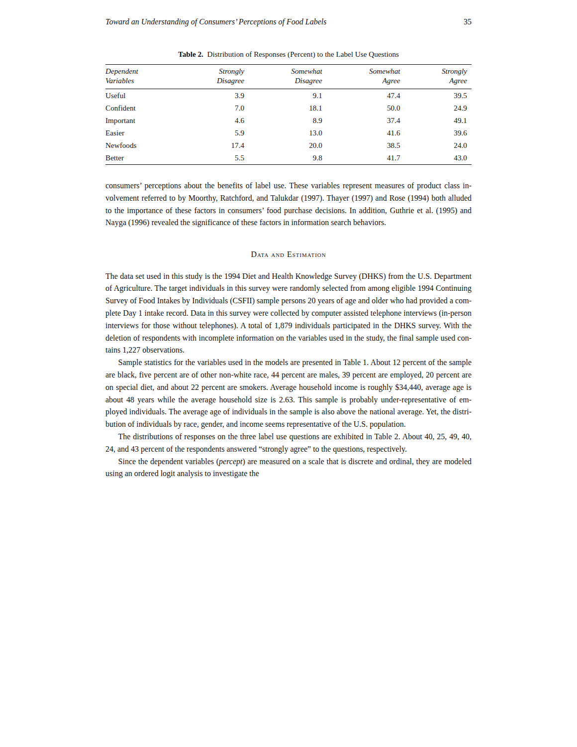Toward an Understanding of Consumers’ Perceptions of Food Labels 35
Table 2. Distribution of Responses (Percent) to the Label Use Questions
| Dependent Variables | Strongly Disagree | Somewhat Disagree | Somewhat Agree | Strongly Agree |
| --- | --- | --- | --- | --- |
| Useful | 3.9 | 9.1 | 47.4 | 39.5 |
| Confident | 7.0 | 18.1 | 50.0 | 24.9 |
| Important | 4.6 | 8.9 | 37.4 | 49.1 |
| Easier | 5.9 | 13.0 | 41.6 | 39.6 |
| Newfoods | 17.4 | 20.0 | 38.5 | 24.0 |
| Better | 5.5 | 9.8 | 41.7 | 43.0 |
consumers’ perceptions about the benefits of label use. These variables represent measures of product class involvement referred to by Moorthy, Ratchford, and Talukdar (1997). Thayer (1997) and Rose (1994) both alluded to the importance of these factors in consumers’ food purchase decisions. In addition, Guthrie et al. (1995) and Nayga (1996) revealed the significance of these factors in information search behaviors.
Data and Estimation
The data set used in this study is the 1994 Diet and Health Knowledge Survey (DHKS) from the U.S. Department of Agriculture. The target individuals in this survey were randomly selected from among eligible 1994 Continuing Survey of Food Intakes by Individuals (CSFII) sample persons 20 years of age and older who had provided a complete Day 1 intake record. Data in this survey were collected by computer assisted telephone interviews (in-person interviews for those without telephones). A total of 1,879 individuals participated in the DHKS survey. With the deletion of respondents with incomplete information on the variables used in the study, the final sample used contains 1,227 observations.
Sample statistics for the variables used in the models are presented in Table 1. About 12 percent of the sample are black, five percent are of other non-white race, 44 percent are males, 39 percent are employed, 20 percent are on special diet, and about 22 percent are smokers. Average household income is roughly $34,440, average age is about 48 years while the average household size is 2.63. This sample is probably under-representative of employed individuals. The average age of individuals in the sample is also above the national average. Yet, the distribution of individuals by race, gender, and income seems representative of the U.S. population.
The distributions of responses on the three label use questions are exhibited in Table 2. About 40, 25, 49, 40, 24, and 43 percent of the respondents answered “strongly agree” to the questions, respectively.
Since the dependent variables (percept) are measured on a scale that is discrete and ordinal, they are modeled using an ordered logit analysis to investigate the